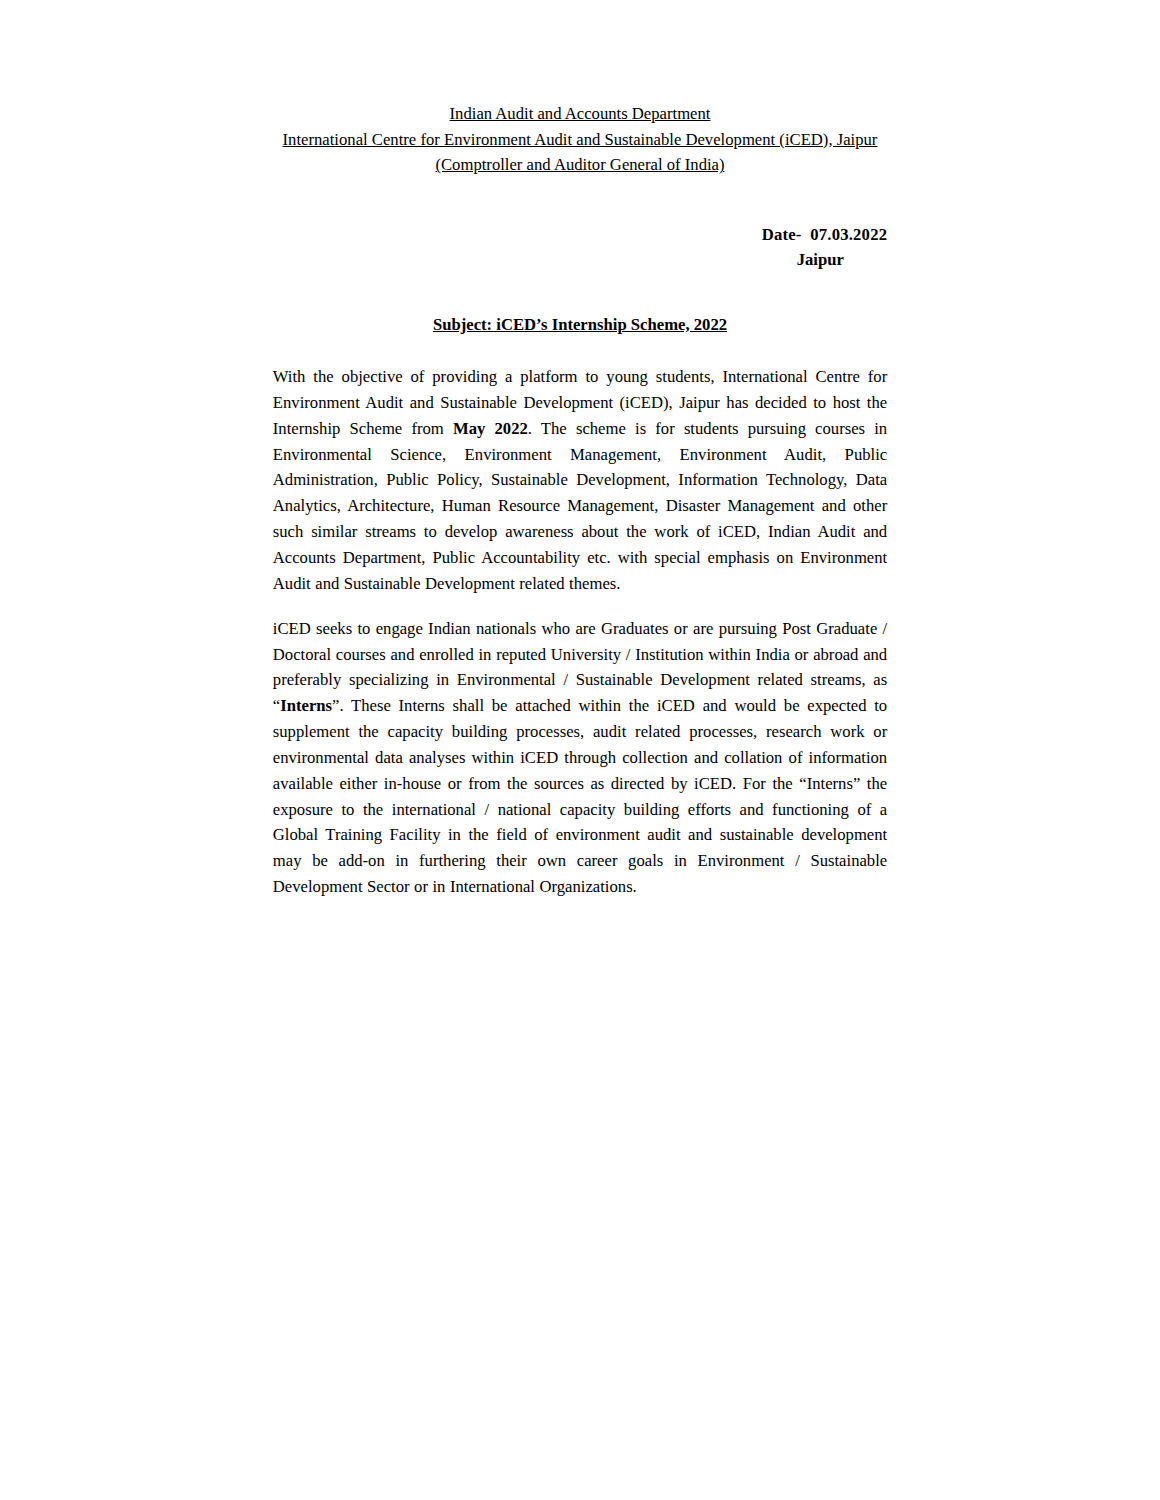Indian Audit and Accounts Department International Centre for Environment Audit and Sustainable Development (iCED), Jaipur (Comptroller and Auditor General of India)
Date- 07.03.2022 Jaipur
Subject: iCED’s Internship Scheme, 2022
With the objective of providing a platform to young students, International Centre for Environment Audit and Sustainable Development (iCED), Jaipur has decided to host the Internship Scheme from May 2022. The scheme is for students pursuing courses in Environmental Science, Environment Management, Environment Audit, Public Administration, Public Policy, Sustainable Development, Information Technology, Data Analytics, Architecture, Human Resource Management, Disaster Management and other such similar streams to develop awareness about the work of iCED, Indian Audit and Accounts Department, Public Accountability etc. with special emphasis on Environment Audit and Sustainable Development related themes.
iCED seeks to engage Indian nationals who are Graduates or are pursuing Post Graduate / Doctoral courses and enrolled in reputed University / Institution within India or abroad and preferably specializing in Environmental / Sustainable Development related streams, as “Interns”. These Interns shall be attached within the iCED and would be expected to supplement the capacity building processes, audit related processes, research work or environmental data analyses within iCED through collection and collation of information available either in-house or from the sources as directed by iCED. For the “Interns” the exposure to the international / national capacity building efforts and functioning of a Global Training Facility in the field of environment audit and sustainable development may be add-on in furthering their own career goals in Environment / Sustainable Development Sector or in International Organizations.